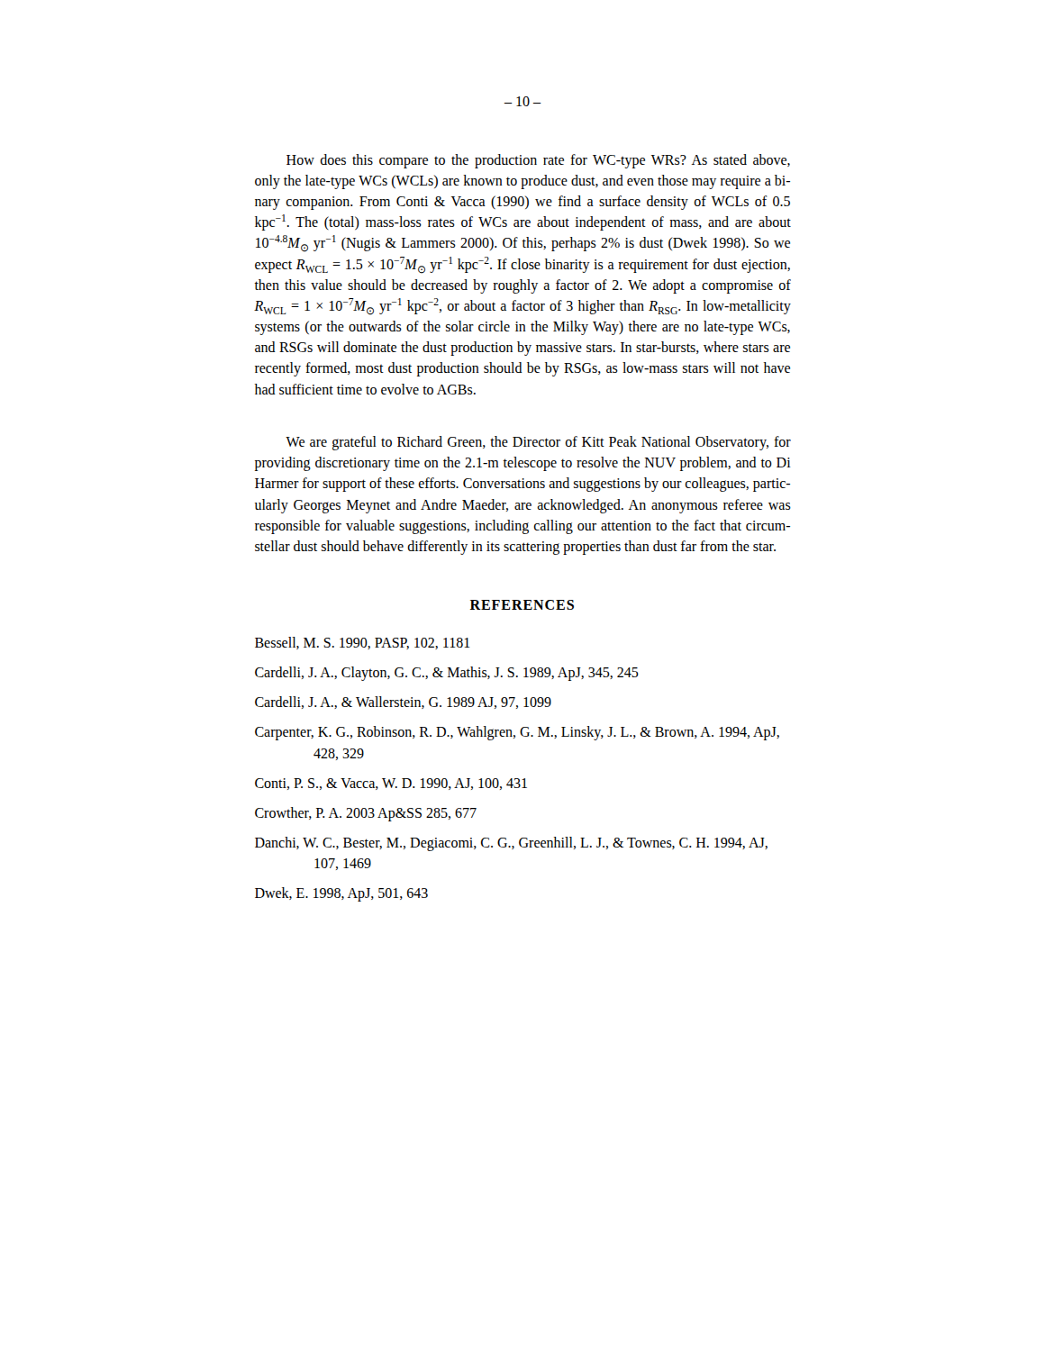– 10 –
How does this compare to the production rate for WC-type WRs? As stated above, only the late-type WCs (WCLs) are known to produce dust, and even those may require a binary companion. From Conti & Vacca (1990) we find a surface density of WCLs of 0.5 kpc−1. The (total) mass-loss rates of WCs are about independent of mass, and are about 10−4.8M⊙ yr−1 (Nugis & Lammers 2000). Of this, perhaps 2% is dust (Dwek 1998). So we expect RWCL = 1.5 × 10−7M⊙ yr−1 kpc−2. If close binarity is a requirement for dust ejection, then this value should be decreased by roughly a factor of 2. We adopt a compromise of RWCL = 1 × 10−7M⊙ yr−1 kpc−2, or about a factor of 3 higher than RRSG. In low-metallicity systems (or the outwards of the solar circle in the Milky Way) there are no late-type WCs, and RSGs will dominate the dust production by massive stars. In star-bursts, where stars are recently formed, most dust production should be by RSGs, as low-mass stars will not have had sufficient time to evolve to AGBs.
We are grateful to Richard Green, the Director of Kitt Peak National Observatory, for providing discretionary time on the 2.1-m telescope to resolve the NUV problem, and to Di Harmer for support of these efforts. Conversations and suggestions by our colleagues, particularly Georges Meynet and Andre Maeder, are acknowledged. An anonymous referee was responsible for valuable suggestions, including calling our attention to the fact that circumstellar dust should behave differently in its scattering properties than dust far from the star.
REFERENCES
Bessell, M. S. 1990, PASP, 102, 1181
Cardelli, J. A., Clayton, G. C., & Mathis, J. S. 1989, ApJ, 345, 245
Cardelli, J. A., & Wallerstein, G. 1989 AJ, 97, 1099
Carpenter, K. G., Robinson, R. D., Wahlgren, G. M., Linsky, J. L., & Brown, A. 1994, ApJ, 428, 329
Conti, P. S., & Vacca, W. D. 1990, AJ, 100, 431
Crowther, P. A. 2003 Ap&SS 285, 677
Danchi, W. C., Bester, M., Degiacomi, C. G., Greenhill, L. J., & Townes, C. H. 1994, AJ, 107, 1469
Dwek, E. 1998, ApJ, 501, 643